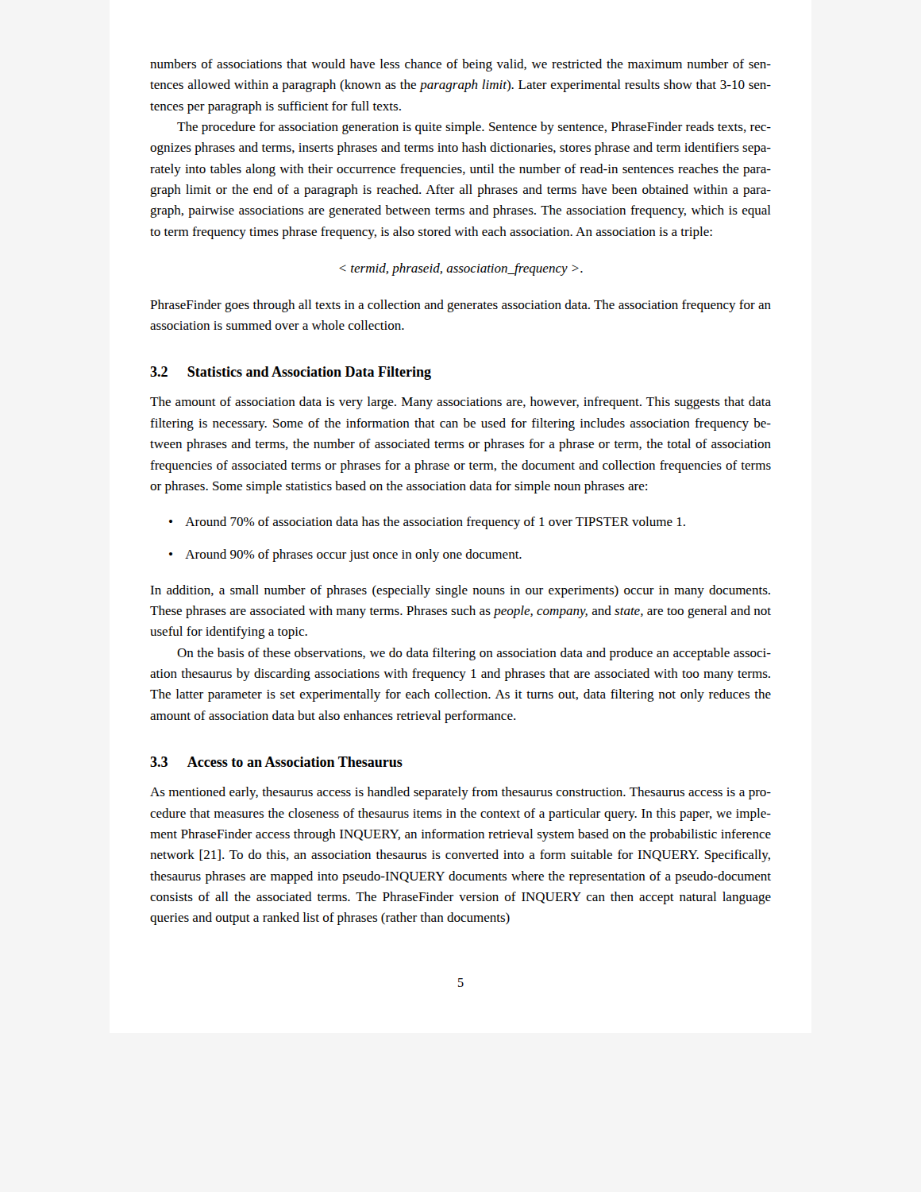numbers of associations that would have less chance of being valid, we restricted the maximum number of sentences allowed within a paragraph (known as the paragraph limit). Later experimental results show that 3-10 sentences per paragraph is sufficient for full texts.
The procedure for association generation is quite simple. Sentence by sentence, PhraseFinder reads texts, recognizes phrases and terms, inserts phrases and terms into hash dictionaries, stores phrase and term identifiers separately into tables along with their occurrence frequencies, until the number of read-in sentences reaches the paragraph limit or the end of a paragraph is reached. After all phrases and terms have been obtained within a paragraph, pairwise associations are generated between terms and phrases. The association frequency, which is equal to term frequency times phrase frequency, is also stored with each association. An association is a triple:
< termid, phraseid, association_frequency >.
PhraseFinder goes through all texts in a collection and generates association data. The association frequency for an association is summed over a whole collection.
3.2 Statistics and Association Data Filtering
The amount of association data is very large. Many associations are, however, infrequent. This suggests that data filtering is necessary. Some of the information that can be used for filtering includes association frequency between phrases and terms, the number of associated terms or phrases for a phrase or term, the total of association frequencies of associated terms or phrases for a phrase or term, the document and collection frequencies of terms or phrases. Some simple statistics based on the association data for simple noun phrases are:
Around 70% of association data has the association frequency of 1 over TIPSTER volume 1.
Around 90% of phrases occur just once in only one document.
In addition, a small number of phrases (especially single nouns in our experiments) occur in many documents. These phrases are associated with many terms. Phrases such as people, company, and state, are too general and not useful for identifying a topic.
On the basis of these observations, we do data filtering on association data and produce an acceptable association thesaurus by discarding associations with frequency 1 and phrases that are associated with too many terms. The latter parameter is set experimentally for each collection. As it turns out, data filtering not only reduces the amount of association data but also enhances retrieval performance.
3.3 Access to an Association Thesaurus
As mentioned early, thesaurus access is handled separately from thesaurus construction. Thesaurus access is a procedure that measures the closeness of thesaurus items in the context of a particular query. In this paper, we implement PhraseFinder access through INQUERY, an information retrieval system based on the probabilistic inference network [21]. To do this, an association thesaurus is converted into a form suitable for INQUERY. Specifically, thesaurus phrases are mapped into pseudo-INQUERY documents where the representation of a pseudo-document consists of all the associated terms. The PhraseFinder version of INQUERY can then accept natural language queries and output a ranked list of phrases (rather than documents)
5